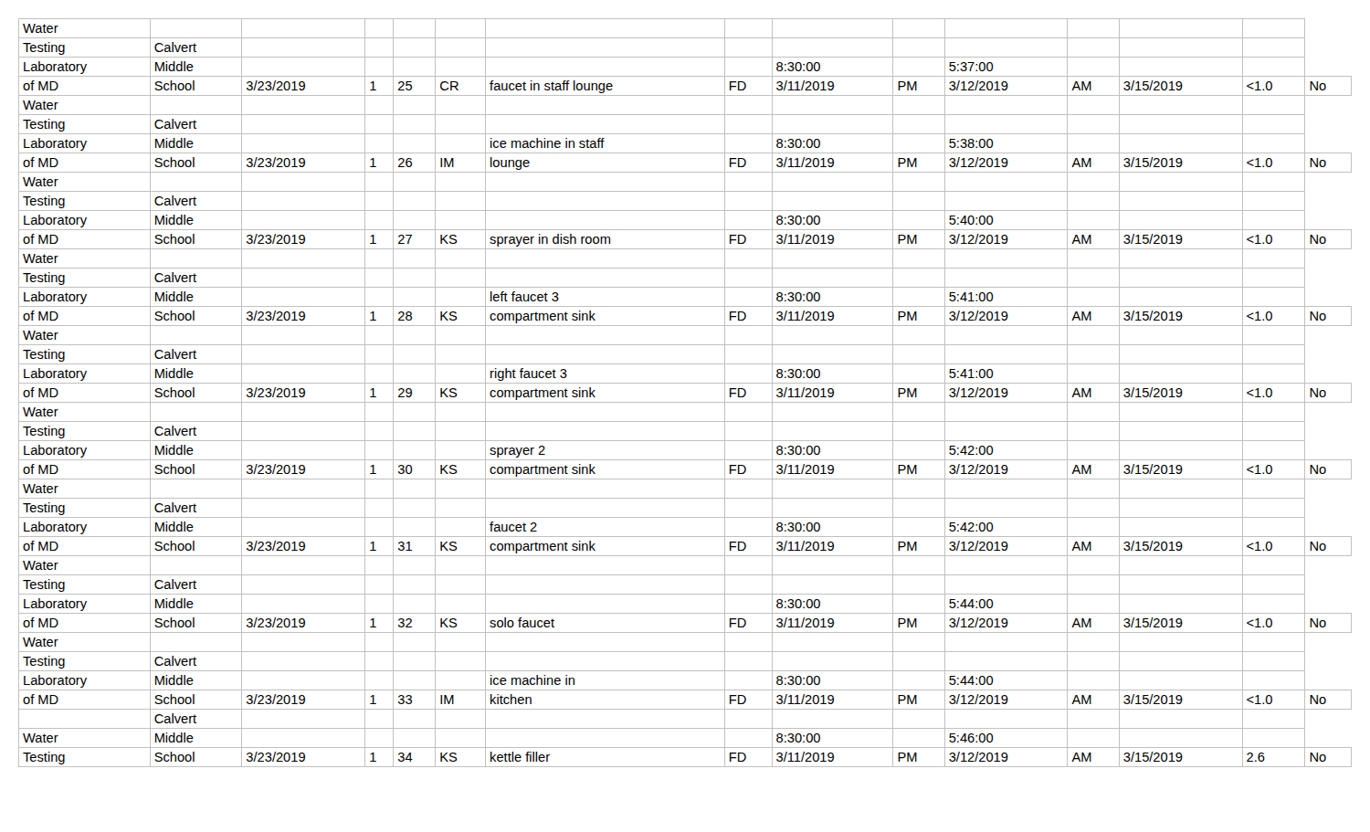| Water | | | | | | | | | | | | | |
| Testing | Calvert | | | | | | | | | | | | |
| Laboratory | Middle | | | | | | | 8:30:00 | | 5:37:00 | | | |
| of MD | School | 3/23/2019 | 1 | 25 | CR | faucet in staff lounge | FD | 3/11/2019 | PM | 3/12/2019 | AM | 3/15/2019 | <1.0 | No |
| Water | | | | | | | | | | | | | |
| Testing | Calvert | | | | | | | | | | | | |
| Laboratory | Middle | | | | | ice machine in staff | | 8:30:00 | | 5:38:00 | | | |
| of MD | School | 3/23/2019 | 1 | 26 | IM | lounge | FD | 3/11/2019 | PM | 3/12/2019 | AM | 3/15/2019 | <1.0 | No |
| Water | | | | | | | | | | | | | |
| Testing | Calvert | | | | | | | | | | | | |
| Laboratory | Middle | | | | | | | 8:30:00 | | 5:40:00 | | | |
| of MD | School | 3/23/2019 | 1 | 27 | KS | sprayer in dish room | FD | 3/11/2019 | PM | 3/12/2019 | AM | 3/15/2019 | <1.0 | No |
| Water | | | | | | | | | | | | | |
| Testing | Calvert | | | | | | | | | | | | |
| Laboratory | Middle | | | | | left faucet 3 | | 8:30:00 | | 5:41:00 | | | |
| of MD | School | 3/23/2019 | 1 | 28 | KS | compartment sink | FD | 3/11/2019 | PM | 3/12/2019 | AM | 3/15/2019 | <1.0 | No |
| Water | | | | | | | | | | | | | |
| Testing | Calvert | | | | | | | | | | | | |
| Laboratory | Middle | | | | | right faucet 3 | | 8:30:00 | | 5:41:00 | | | |
| of MD | School | 3/23/2019 | 1 | 29 | KS | compartment sink | FD | 3/11/2019 | PM | 3/12/2019 | AM | 3/15/2019 | <1.0 | No |
| Water | | | | | | | | | | | | | |
| Testing | Calvert | | | | | | | | | | | | |
| Laboratory | Middle | | | | | sprayer 2 | | 8:30:00 | | 5:42:00 | | | |
| of MD | School | 3/23/2019 | 1 | 30 | KS | compartment sink | FD | 3/11/2019 | PM | 3/12/2019 | AM | 3/15/2019 | <1.0 | No |
| Water | | | | | | | | | | | | | |
| Testing | Calvert | | | | | | | | | | | | |
| Laboratory | Middle | | | | | faucet 2 | | 8:30:00 | | 5:42:00 | | | |
| of MD | School | 3/23/2019 | 1 | 31 | KS | compartment sink | FD | 3/11/2019 | PM | 3/12/2019 | AM | 3/15/2019 | <1.0 | No |
| Water | | | | | | | | | | | | | |
| Testing | Calvert | | | | | | | | | | | | |
| Laboratory | Middle | | | | | | | 8:30:00 | | 5:44:00 | | | |
| of MD | School | 3/23/2019 | 1 | 32 | KS | solo faucet | FD | 3/11/2019 | PM | 3/12/2019 | AM | 3/15/2019 | <1.0 | No |
| Water | | | | | | | | | | | | | |
| Testing | Calvert | | | | | | | | | | | | |
| Laboratory | Middle | | | | | ice machine in | | 8:30:00 | | 5:44:00 | | | |
| of MD | School | 3/23/2019 | 1 | 33 | IM | kitchen | FD | 3/11/2019 | PM | 3/12/2019 | AM | 3/15/2019 | <1.0 | No |
| | Calvert | | | | | | | | | | | | |
| Water | Middle | | | | | | | 8:30:00 | | 5:46:00 | | | |
| Testing | School | 3/23/2019 | 1 | 34 | KS | kettle filler | FD | 3/11/2019 | PM | 3/12/2019 | AM | 3/15/2019 | 2.6 | No |